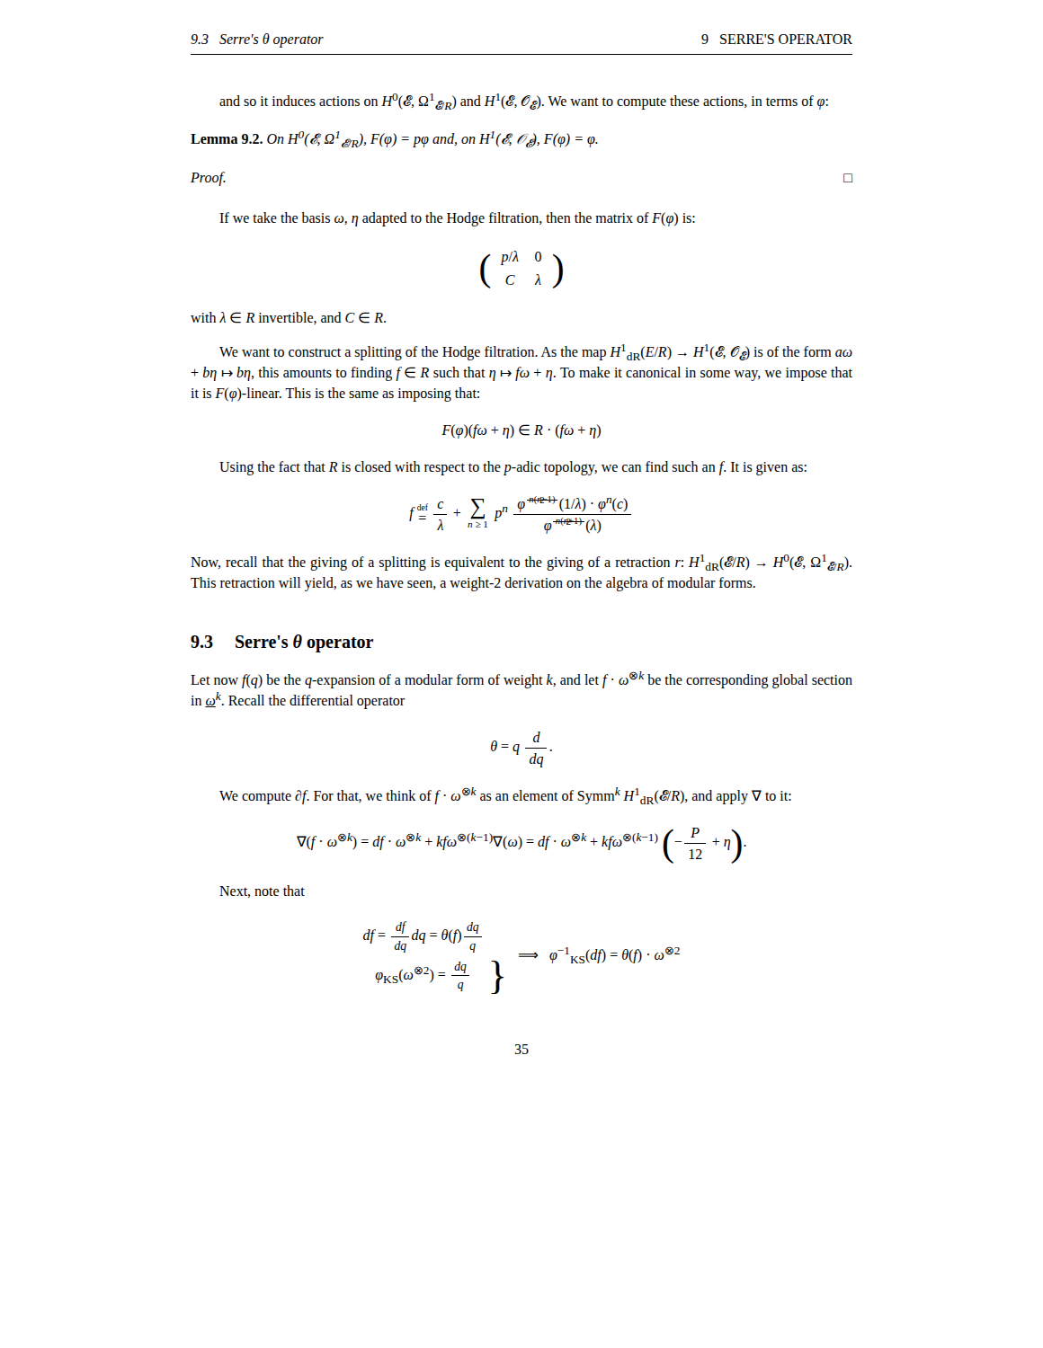9.3 Serre's θ operator 9 SERRE'S OPERATOR
and so it induces actions on H0(𝓔, Ω1𝓔/R) and H1(𝓔, 𝒪𝓔). We want to compute these actions, in terms of φ:
Lemma 9.2. On H0(𝓔, Ω1𝓔/R), F(φ) = pφ and, on H1(𝓔, 𝒪𝓔), F(φ) = φ.
Proof. □
If we take the basis ω, η adapted to the Hodge filtration, then the matrix of F(φ) is:
(
| p / λ | 0 |
| C | λ |
)
with λ ∈ R invertible, and C ∈ R.
We want to construct a splitting of the Hodge filtration. As the map H1dR(E/R) → H1(𝓔, 𝒪𝓔) is of the form aω + bη ↦ bη, this amounts to finding f ∈ R such that η ↦ fω + η. To make it canonical in some way, we impose that it is F(φ)-linear. This is the same as imposing that:
F(φ)(fω + η) ∈ R · (fω + η)
Using the fact that R is closed with respect to the p-adic topology, we can find such an f. It is given as:
f def= cλ + ∑n ≥ 1 pn φn(n−1) 2(1/λ) · φn(c) φn(n+1) 2(λ)
Now, recall that the giving of a splitting is equivalent to the giving of a retraction r: H1dR(𝓔/R) → H0(𝓔, Ω1𝓔/R). This retraction will yield, as we have seen, a weight-2 derivation on the algebra of modular forms.
9.3 Serre's θ operator
Let now f(q) be the q-expansion of a modular form of weight k, and let f · ω⊗k be the corresponding global section in ωk. Recall the differential operator
θ = q ddq.
We compute ∂f. For that, we think of f · ω⊗k as an element of Symmk H1dR(𝓔/R), and apply ∇ to it:
∇(f · ω⊗k) = df · ω⊗k + kfω⊗(k−1)∇(ω) = df · ω⊗k + kfω⊗(k−1) (−P 12 + η).
Next, note that
df = df dq dq = θ(f)dq q
φKS(ω⊗2) = dq q
} ⟹ φ−1KS(df) = θ(f) · ω⊗2
35